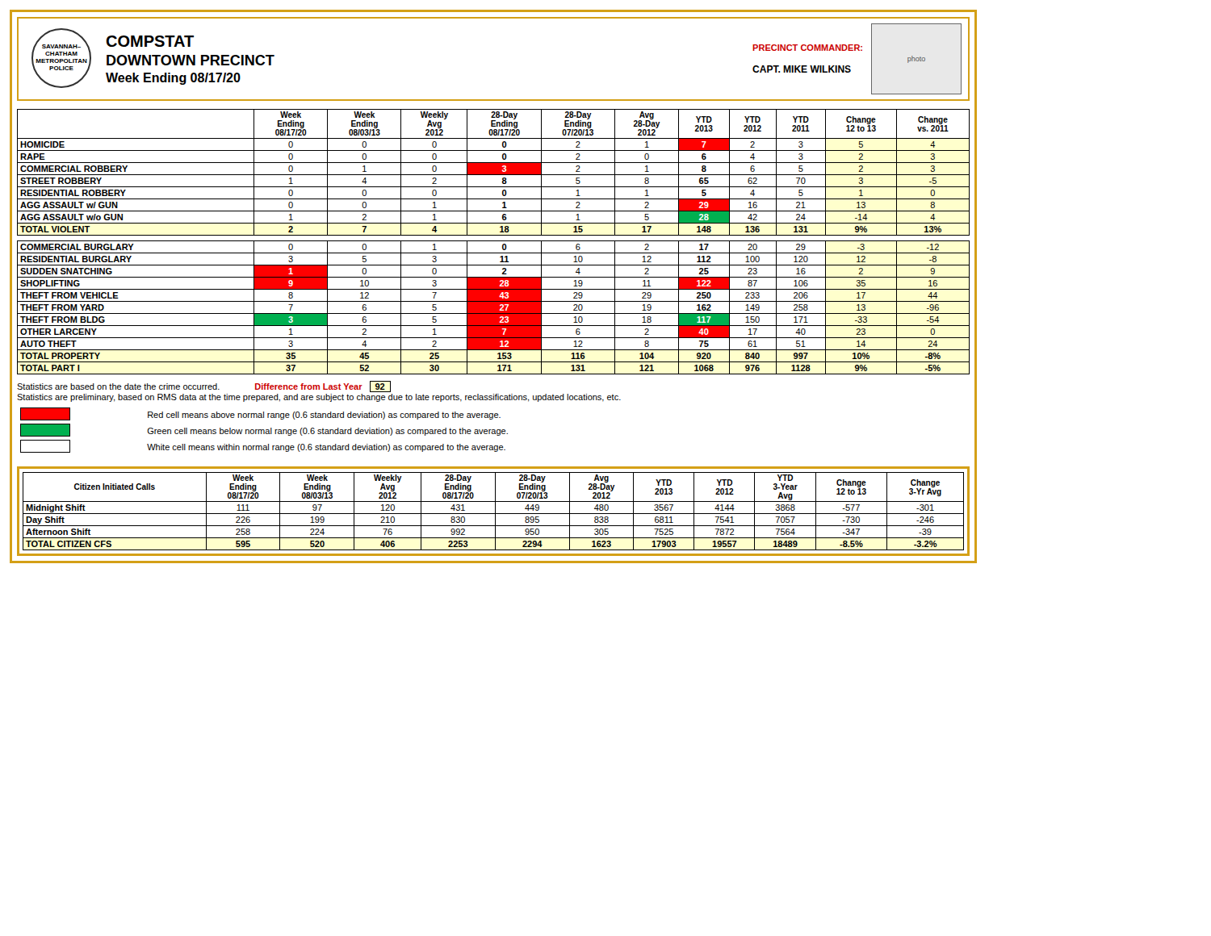SAVANNAH–CHATHAM
METROPOLITAN
POLICE
COMPSTAT
DOWNTOWN PRECINCT
Week Ending 08/17/20
PRECINCT COMMANDER:
CAPT. MIKE WILKINS
photo
| | Week Ending 08/17/20 | Week Ending 08/03/13 | Weekly Avg 2012 | 28-Day Ending 08/17/20 | 28-Day Ending 07/20/13 | Avg 28-Day 2012 | YTD 2013 | YTD 2012 | YTD 2011 | Change 12 to 13 | Change vs. 2011 |
| --- | --- | --- | --- | --- | --- | --- | --- | --- | --- | --- | --- |
| HOMICIDE | 0 | 0 | 0 | 0 | 2 | 1 | 7 | 2 | 3 | 5 | 4 |
| RAPE | 0 | 0 | 0 | 0 | 2 | 0 | 6 | 4 | 3 | 2 | 3 |
| COMMERCIAL ROBBERY | 0 | 1 | 0 | 3 | 2 | 1 | 8 | 6 | 5 | 2 | 3 |
| STREET ROBBERY | 1 | 4 | 2 | 8 | 5 | 8 | 65 | 62 | 70 | 3 | -5 |
| RESIDENTIAL ROBBERY | 0 | 0 | 0 | 0 | 1 | 1 | 5 | 4 | 5 | 1 | 0 |
| AGG ASSAULT w/ GUN | 0 | 0 | 1 | 1 | 2 | 2 | 29 | 16 | 21 | 13 | 8 |
| AGG ASSAULT w/o GUN | 1 | 2 | 1 | 6 | 1 | 5 | 28 | 42 | 24 | -14 | 4 |
| TOTAL VIOLENT | 2 | 7 | 4 | 18 | 15 | 17 | 148 | 136 | 131 | 9% | 13% |
| COMMERCIAL BURGLARY | 0 | 0 | 1 | 0 | 6 | 2 | 17 | 20 | 29 | -3 | -12 |
| RESIDENTIAL BURGLARY | 3 | 5 | 3 | 11 | 10 | 12 | 112 | 100 | 120 | 12 | -8 |
| SUDDEN SNATCHING | 1 | 0 | 0 | 2 | 4 | 2 | 25 | 23 | 16 | 2 | 9 |
| SHOPLIFTING | 9 | 10 | 3 | 28 | 19 | 11 | 122 | 87 | 106 | 35 | 16 |
| THEFT FROM VEHICLE | 8 | 12 | 7 | 43 | 29 | 29 | 250 | 233 | 206 | 17 | 44 |
| THEFT FROM YARD | 7 | 6 | 5 | 27 | 20 | 19 | 162 | 149 | 258 | 13 | -96 |
| THEFT FROM BLDG | 3 | 6 | 5 | 23 | 10 | 18 | 117 | 150 | 171 | -33 | -54 |
| OTHER LARCENY | 1 | 2 | 1 | 7 | 6 | 2 | 40 | 17 | 40 | 23 | 0 |
| AUTO THEFT | 3 | 4 | 2 | 12 | 12 | 8 | 75 | 61 | 51 | 14 | 24 |
| TOTAL PROPERTY | 35 | 45 | 25 | 153 | 116 | 104 | 920 | 840 | 997 | 10% | -8% |
| TOTAL PART I | 37 | 52 | 30 | 171 | 131 | 121 | 1068 | 976 | 1128 | 9% | -5% |
Statistics are based on the date the crime occurred. Difference from Last Year 92
Statistics are preliminary, based on RMS data at the time prepared, and are subject to change due to late reports, reclassifications, updated locations, etc.
| | Red cell means above normal range (0.6 standard deviation) as compared to the average. |
| | Green cell means below normal range (0.6 standard deviation) as compared to the average. |
| | White cell means within normal range (0.6 standard deviation) as compared to the average. |
| Citizen Initiated Calls | Week Ending 08/17/20 | Week Ending 08/03/13 | Weekly Avg 2012 | 28-Day Ending 08/17/20 | 28-Day Ending 07/20/13 | Avg 28-Day 2012 | YTD 2013 | YTD 2012 | YTD 3-Year Avg | Change 12 to 13 | Change 3-Yr Avg |
| --- | --- | --- | --- | --- | --- | --- | --- | --- | --- | --- | --- |
| Midnight Shift | 111 | 97 | 120 | 431 | 449 | 480 | 3567 | 4144 | 3868 | -577 | -301 |
| Day Shift | 226 | 199 | 210 | 830 | 895 | 838 | 6811 | 7541 | 7057 | -730 | -246 |
| Afternoon Shift | 258 | 224 | 76 | 992 | 950 | 305 | 7525 | 7872 | 7564 | -347 | -39 |
| TOTAL CITIZEN CFS | 595 | 520 | 406 | 2253 | 2294 | 1623 | 17903 | 19557 | 18489 | -8.5% | -3.2% |